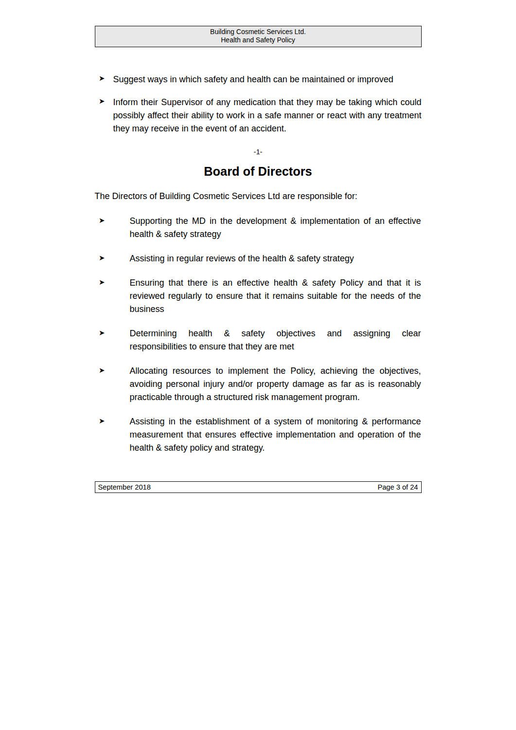Building Cosmetic Services Ltd.
Health and Safety Policy
Suggest ways in which safety and health can be maintained or improved
Inform their Supervisor of any medication that they may be taking which could possibly affect their ability to work in a safe manner or react with any treatment they may receive in the event of an accident.
-1-
Board of Directors
The Directors of Building Cosmetic Services Ltd are responsible for:
| ➤ | Supporting the MD in the development & implementation of an effective health & safety strategy |
| ➤ | Assisting in regular reviews of the health & safety strategy |
| ➤ | Ensuring that there is an effective health & safety Policy and that it is reviewed regularly to ensure that it remains suitable for the needs of the business |
| ➤ | Determining health & safety objectives and assigning clear responsibilities to ensure that they are met |
| ➤ | Allocating resources to implement the Policy, achieving the objectives, avoiding personal injury and/or property damage as far as is reasonably practicable through a structured risk management program. |
| ➤ | Assisting in the establishment of a system of monitoring & performance measurement that ensures effective implementation and operation of the health & safety policy and strategy. |
September 2018 Page 3 of 24